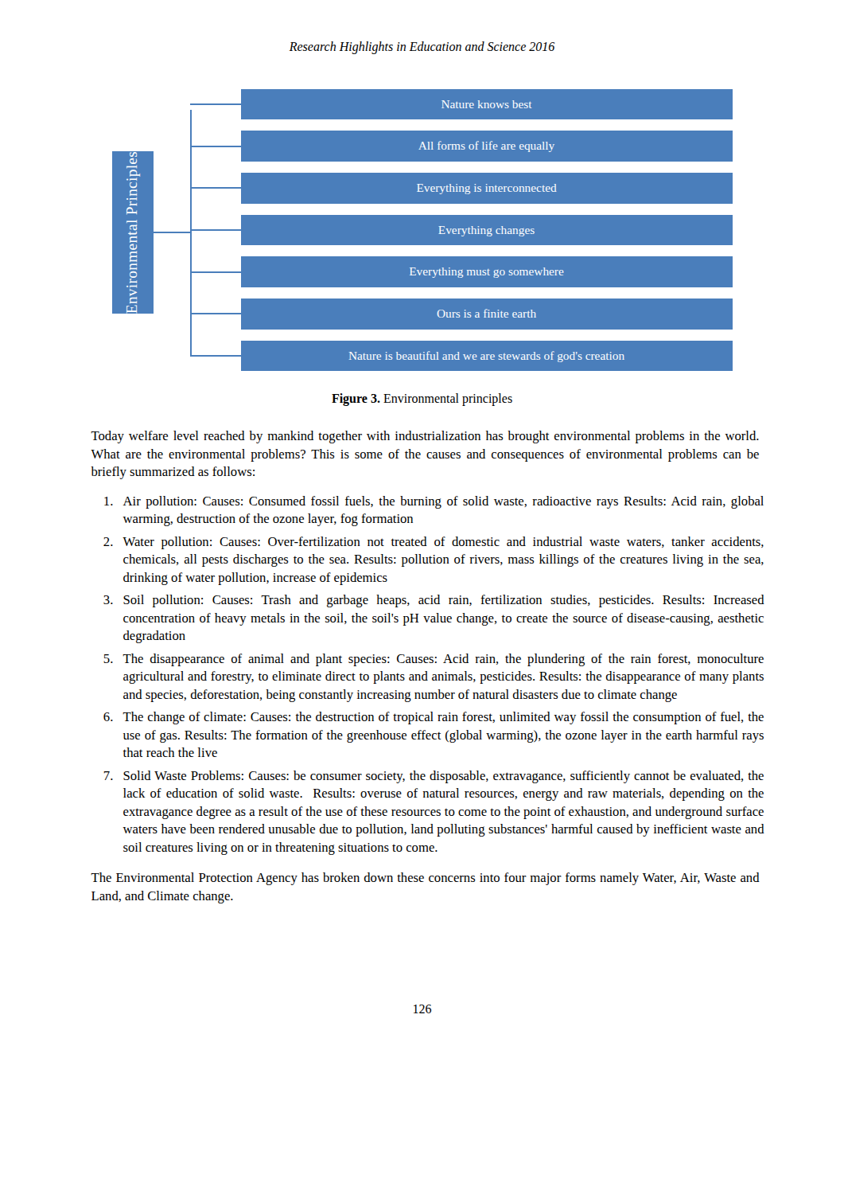Research Highlights in Education and Science 2016
Environmental Principles
Nature knows best
All forms of life are equally
Everything is interconnected
Everything changes
Everything must go somewhere
Ours is a finite earth
Nature is beautiful and we are stewards of god's creation
Figure 3. Environmental principles
Today welfare level reached by mankind together with industrialization has brought environmental problems in the world. What are the environmental problems? This is some of the causes and consequences of environmental problems can be briefly summarized as follows:
Air pollution: Causes: Consumed fossil fuels, the burning of solid waste, radioactive rays Results: Acid rain, global warming, destruction of the ozone layer, fog formation
Water pollution: Causes: Over-fertilization not treated of domestic and industrial waste waters, tanker accidents, chemicals, all pests discharges to the sea. Results: pollution of rivers, mass killings of the creatures living in the sea, drinking of water pollution, increase of epidemics
Soil pollution: Causes: Trash and garbage heaps, acid rain, fertilization studies, pesticides. Results: Increased concentration of heavy metals in the soil, the soil's pH value change, to create the source of disease-causing, aesthetic degradation
The disappearance of animal and plant species: Causes: Acid rain, the plundering of the rain forest, monoculture agricultural and forestry, to eliminate direct to plants and animals, pesticides. Results: the disappearance of many plants and species, deforestation, being constantly increasing number of natural disasters due to climate change
The change of climate: Causes: the destruction of tropical rain forest, unlimited way fossil the consumption of fuel, the use of gas. Results: The formation of the greenhouse effect (global warming), the ozone layer in the earth harmful rays that reach the live
Solid Waste Problems: Causes: be consumer society, the disposable, extravagance, sufficiently cannot be evaluated, the lack of education of solid waste. Results: overuse of natural resources, energy and raw materials, depending on the extravagance degree as a result of the use of these resources to come to the point of exhaustion, and underground surface waters have been rendered unusable due to pollution, land polluting substances' harmful caused by inefficient waste and soil creatures living on or in threatening situations to come.
The Environmental Protection Agency has broken down these concerns into four major forms namely Water, Air, Waste and Land, and Climate change.
126